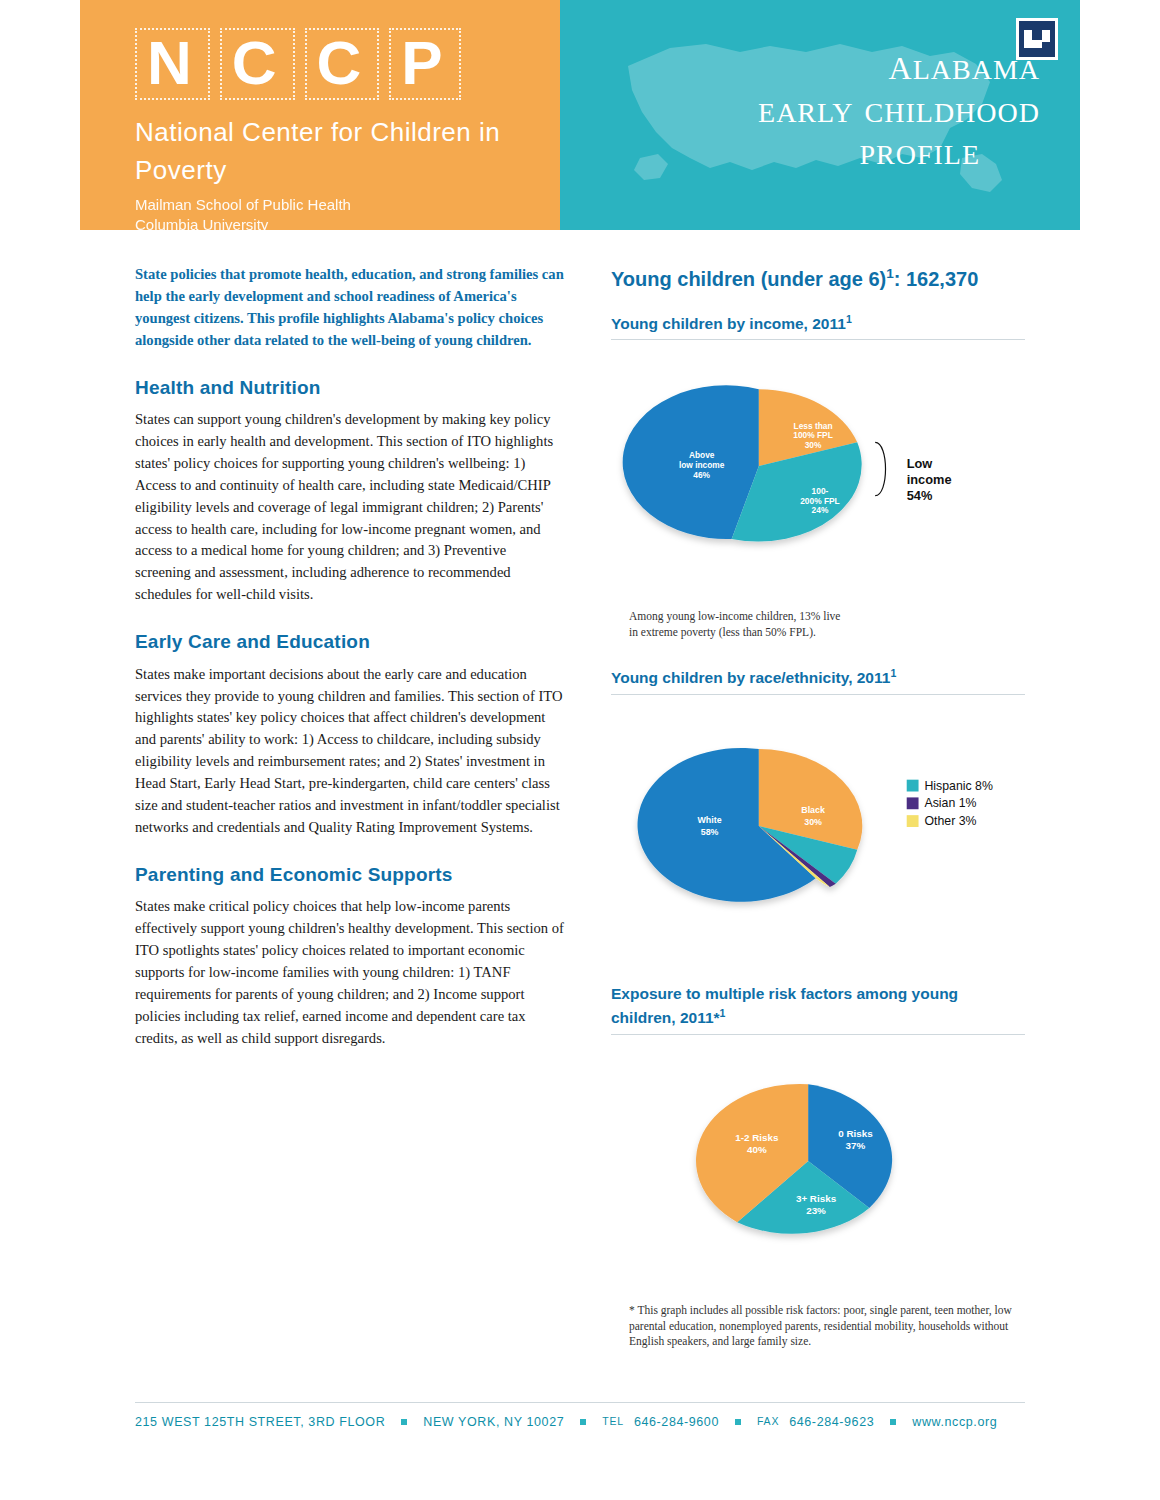NCCP
National Center for Children in Poverty
Mailman School of Public Health
Columbia University
Alabama
Early Childhood
Profile
State policies that promote health, education, and strong families can help the early development and school readiness of America's youngest citizens. This profile highlights Alabama's policy choices alongside other data related to the well-being of young children.
Health and Nutrition
States can support young children's development by making key policy choices in early health and development. This section of ITO highlights states' policy choices for supporting young children's wellbeing: 1) Access to and continuity of health care, including state Medicaid/CHIP eligibility levels and coverage of legal immigrant children; 2) Parents' access to health care, including for low-income pregnant women, and access to a medical home for young children; and 3) Preventive screening and assessment, including adherence to recommended schedules for well-child visits.
Early Care and Education
States make important decisions about the early care and education services they provide to young children and families. This section of ITO highlights states' key policy choices that affect children's development and parents' ability to work: 1) Access to childcare, including subsidy eligibility levels and reimbursement rates; and 2) States' investment in Head Start, Early Head Start, pre-kindergarten, child care centers' class size and student-teacher ratios and investment in infant/toddler specialist networks and credentials and Quality Rating Improvement Systems.
Parenting and Economic Supports
States make critical policy choices that help low-income parents effectively support young children's healthy development. This section of ITO spotlights states' policy choices related to important economic supports for low-income families with young children: 1) TANF requirements for parents of young children; and 2) Income support policies including tax relief, earned income and dependent care tax credits, as well as child support disregards.
Young children (under age 6)1: 162,370
Young children by income, 20111
Above low income 46% Less than 100% FPL 30% 100- 200% FPL 24% Low income 54%
Among young low-income children, 13% live
in extreme poverty (less than 50% FPL).
Young children by race/ethnicity, 20111
White 58% Black 30% Hispanic 8% Asian 1% Other 3%
Exposure to multiple risk factors among young children, 2011*1
0 Risks 37% 1-2 Risks 40% 3+ Risks 23%
* This graph includes all possible risk factors: poor, single parent, teen mother, low parental education, nonemployed parents, residential mobility, households without English speakers, and large family size.
215 WEST 125TH STREET, 3RD FLOOR NEW YORK, NY 10027 tel 646-284-9600 fax 646-284-9623 www.nccp.org